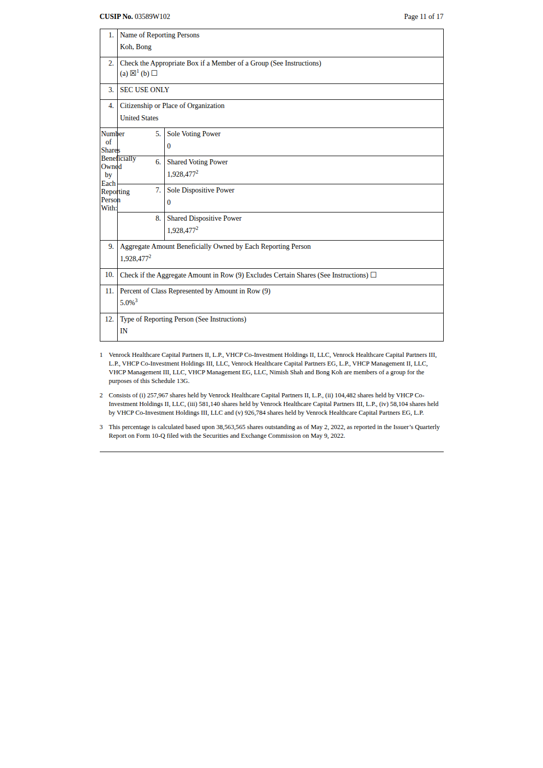CUSIP No. 03589W102
Page 11 of 17
| 1. | Name of Reporting Persons Koh, Bong |
| 2. | Check the Appropriate Box if a Member of a Group (See Instructions) (a) ☒ 1 (b) ☐ |
| 3. | SEC USE ONLY |
| 4. | Citizenship or Place of Organization United States |
| Number of Shares Beneficially Owned by Each Reporting Person With: | 5. | Sole Voting Power 0 |
| 6. | Shared Voting Power 1,928,477 2 |
| 7. | Sole Dispositive Power 0 |
| 8. | Shared Dispositive Power 1,928,477 2 |
| 9. | Aggregate Amount Beneficially Owned by Each Reporting Person 1,928,477 2 |
| 10. | Check if the Aggregate Amount in Row (9) Excludes Certain Shares (See Instructions) ☐ |
| 11. | Percent of Class Represented by Amount in Row (9) 5.0% 3 |
| 12. | Type of Reporting Person (See Instructions) IN |
1 Venrock Healthcare Capital Partners II, L.P., VHCP Co-Investment Holdings II, LLC, Venrock Healthcare Capital Partners III, L.P., VHCP Co-Investment Holdings III, LLC, Venrock Healthcare Capital Partners EG, L.P., VHCP Management II, LLC, VHCP Management III, LLC, VHCP Management EG, LLC, Nimish Shah and Bong Koh are members of a group for the purposes of this Schedule 13G.
2 Consists of (i) 257,967 shares held by Venrock Healthcare Capital Partners II, L.P., (ii) 104,482 shares held by VHCP Co-Investment Holdings II, LLC, (iii) 581,140 shares held by Venrock Healthcare Capital Partners III, L.P., (iv) 58,104 shares held by VHCP Co-Investment Holdings III, LLC and (v) 926,784 shares held by Venrock Healthcare Capital Partners EG, L.P.
3 This percentage is calculated based upon 38,563,565 shares outstanding as of May 2, 2022, as reported in the Issuer’s Quarterly Report on Form 10-Q filed with the Securities and Exchange Commission on May 9, 2022.